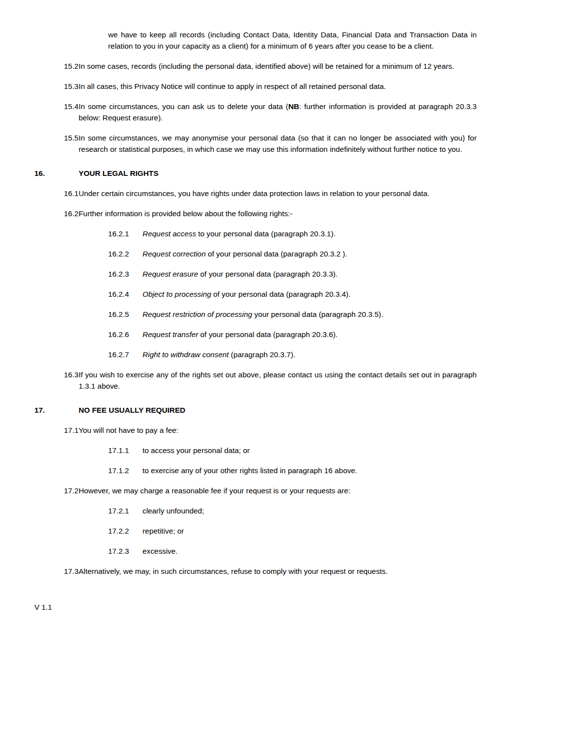we have to keep all records (including Contact Data, Identity Data, Financial Data and Transaction Data in relation to you in your capacity as a client) for a minimum of 6 years after you cease to be a client.
15.2
In some cases, records (including the personal data, identified above) will be retained for a minimum of 12 years.
15.3
In all cases, this Privacy Notice will continue to apply in respect of all retained personal data.
15.4
In some circumstances, you can ask us to delete your data (NB: further information is provided at paragraph 20.3.3 below: Request erasure).
15.5
In some circumstances, we may anonymise your personal data (so that it can no longer be associated with you) for research or statistical purposes, in which case we may use this information indefinitely without further notice to you.
16.
YOUR LEGAL RIGHTS
16.1
Under certain circumstances, you have rights under data protection laws in relation to your personal data.
16.2
Further information is provided below about the following rights:-
16.2.1
Request access to your personal data (paragraph 20.3.1).
16.2.2
Request correction of your personal data (paragraph 20.3.2 ).
16.2.3
Request erasure of your personal data (paragraph 20.3.3).
16.2.4
Object to processing of your personal data (paragraph 20.3.4).
16.2.5
Request restriction of processing your personal data (paragraph 20.3.5).
16.2.6
Request transfer of your personal data (paragraph 20.3.6).
16.2.7
Right to withdraw consent (paragraph 20.3.7).
16.3
If you wish to exercise any of the rights set out above, please contact us using the contact details set out in paragraph 1.3.1 above.
17.
NO FEE USUALLY REQUIRED
17.1
You will not have to pay a fee:
17.1.1
to access your personal data; or
17.1.2
to exercise any of your other rights listed in paragraph 16 above.
17.2
However, we may charge a reasonable fee if your request is or your requests are:
17.2.1
clearly unfounded;
17.2.2
repetitive; or
17.2.3
excessive.
17.3
Alternatively, we may, in such circumstances, refuse to comply with your request or requests.
V 1.1